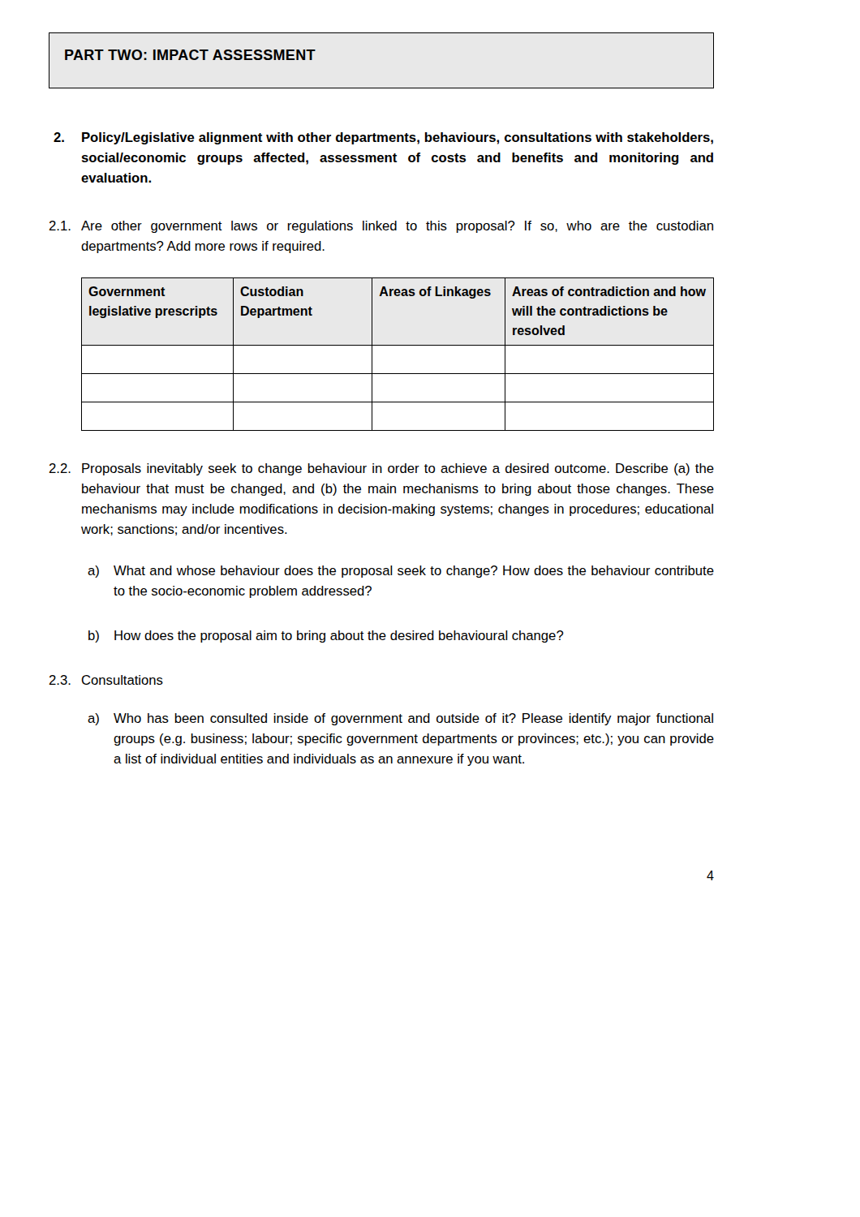PART TWO: IMPACT ASSESSMENT
2. Policy/Legislative alignment with other departments, behaviours, consultations with stakeholders, social/economic groups affected, assessment of costs and benefits and monitoring and evaluation.
2.1. Are other government laws or regulations linked to this proposal? If so, who are the custodian departments? Add more rows if required.
| Government legislative prescripts | Custodian Department | Areas of Linkages | Areas of contradiction and how will the contradictions be resolved |
| --- | --- | --- | --- |
2.2. Proposals inevitably seek to change behaviour in order to achieve a desired outcome. Describe (a) the behaviour that must be changed, and (b) the main mechanisms to bring about those changes. These mechanisms may include modifications in decision-making systems; changes in procedures; educational work; sanctions; and/or incentives.
a) What and whose behaviour does the proposal seek to change? How does the behaviour contribute to the socio-economic problem addressed?
b) How does the proposal aim to bring about the desired behavioural change?
2.3. Consultations
a) Who has been consulted inside of government and outside of it? Please identify major functional groups (e.g. business; labour; specific government departments or provinces; etc.); you can provide a list of individual entities and individuals as an annexure if you want.
4